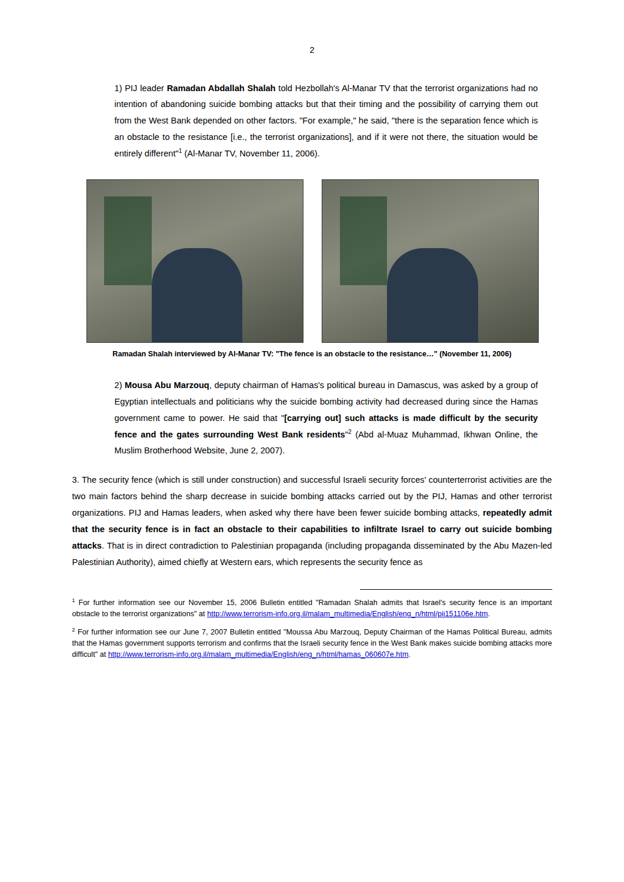2
1) PIJ leader Ramadan Abdallah Shalah told Hezbollah's Al-Manar TV that the terrorist organizations had no intention of abandoning suicide bombing attacks but that their timing and the possibility of carrying them out from the West Bank depended on other factors. "For example," he said, "there is the separation fence which is an obstacle to the resistance [i.e., the terrorist organizations], and if it were not there, the situation would be entirely different"1 (Al-Manar TV, November 11, 2006).
Ramadan Shalah interviewed by Al-Manar TV: "The fence is an obstacle to the resistance…" (November 11, 2006)
2) Mousa Abu Marzouq, deputy chairman of Hamas's political bureau in Damascus, was asked by a group of Egyptian intellectuals and politicians why the suicide bombing activity had decreased during since the Hamas government came to power. He said that "[carrying out] such attacks is made difficult by the security fence and the gates surrounding West Bank residents"2 (Abd al-Muaz Muhammad, Ikhwan Online, the Muslim Brotherhood Website, June 2, 2007).
3. The security fence (which is still under construction) and successful Israeli security forces' counterterrorist activities are the two main factors behind the sharp decrease in suicide bombing attacks carried out by the PIJ, Hamas and other terrorist organizations. PIJ and Hamas leaders, when asked why there have been fewer suicide bombing attacks, repeatedly admit that the security fence is in fact an obstacle to their capabilities to infiltrate Israel to carry out suicide bombing attacks. That is in direct contradiction to Palestinian propaganda (including propaganda disseminated by the Abu Mazen-led Palestinian Authority), aimed chiefly at Western ears, which represents the security fence as
1 For further information see our November 15, 2006 Bulletin entitled "Ramadan Shalah admits that Israel's security fence is an important obstacle to the terrorist organizations" at http://www.terrorism-info.org.il/malam_multimedia/English/eng_n/html/pij151106e.htm.
2 For further information see our June 7, 2007 Bulletin entitled "Moussa Abu Marzouq, Deputy Chairman of the Hamas Political Bureau, admits that the Hamas government supports terrorism and confirms that the Israeli security fence in the West Bank makes suicide bombing attacks more difficult" at http://www.terrorism-info.org.il/malam_multimedia/English/eng_n/html/hamas_060607e.htm.